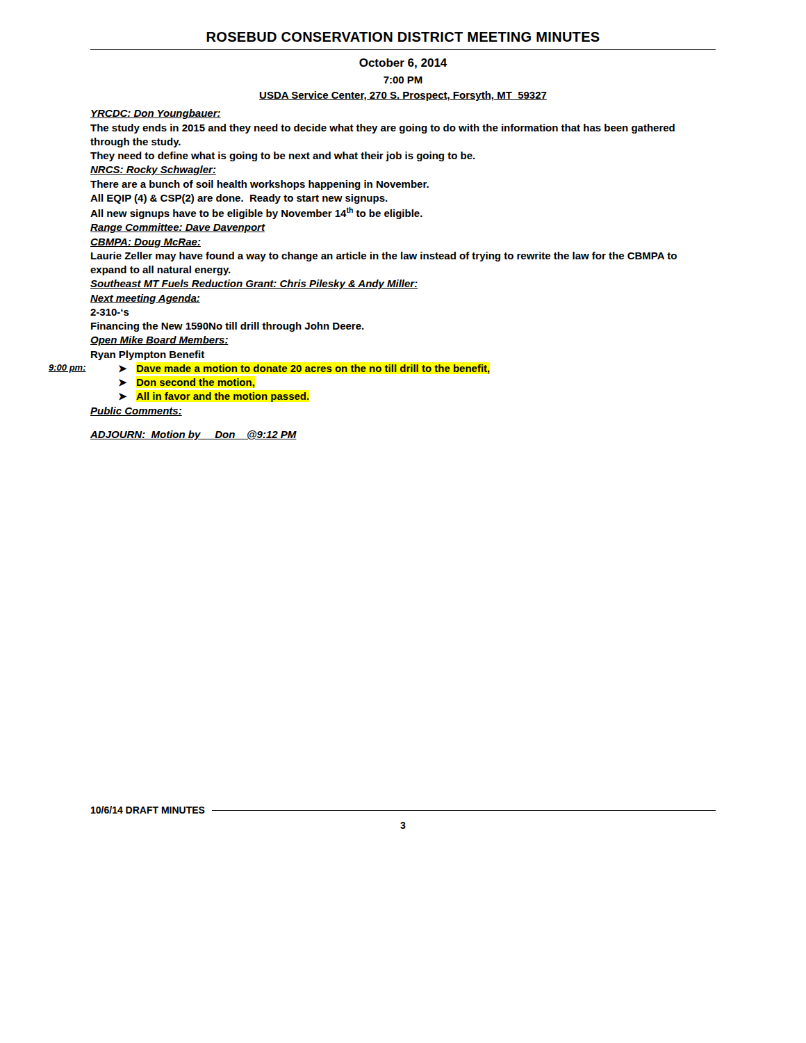ROSEBUD CONSERVATION DISTRICT MEETING MINUTES
October 6, 2014
7:00 PM
USDA Service Center, 270 S. Prospect, Forsyth, MT 59327
YRCDC: Don Youngbauer:
The study ends in 2015 and they need to decide what they are going to do with the information that has been gathered through the study.
They need to define what is going to be next and what their job is going to be.
NRCS: Rocky Schwagler:
There are a bunch of soil health workshops happening in November.
All EQIP (4) & CSP(2) are done. Ready to start new signups.
All new signups have to be eligible by November 14th to be eligible.
Range Committee: Dave Davenport
CBMPA: Doug McRae:
Laurie Zeller may have found a way to change an article in the law instead of trying to rewrite the law for the CBMPA to expand to all natural energy.
Southeast MT Fuels Reduction Grant: Chris Pilesky & Andy Miller:
Next meeting Agenda:
2-310-‘s
Financing the New 1590No till drill through John Deere.
Open Mike Board Members:
Ryan Plympton Benefit
9:00 pm:
Dave made a motion to donate 20 acres on the no till drill to the benefit,
Don second the motion,
All in favor and the motion passed.
Public Comments:
ADJOURN: Motion by Don @9:12 PM
10/6/14 DRAFT MINUTES
3